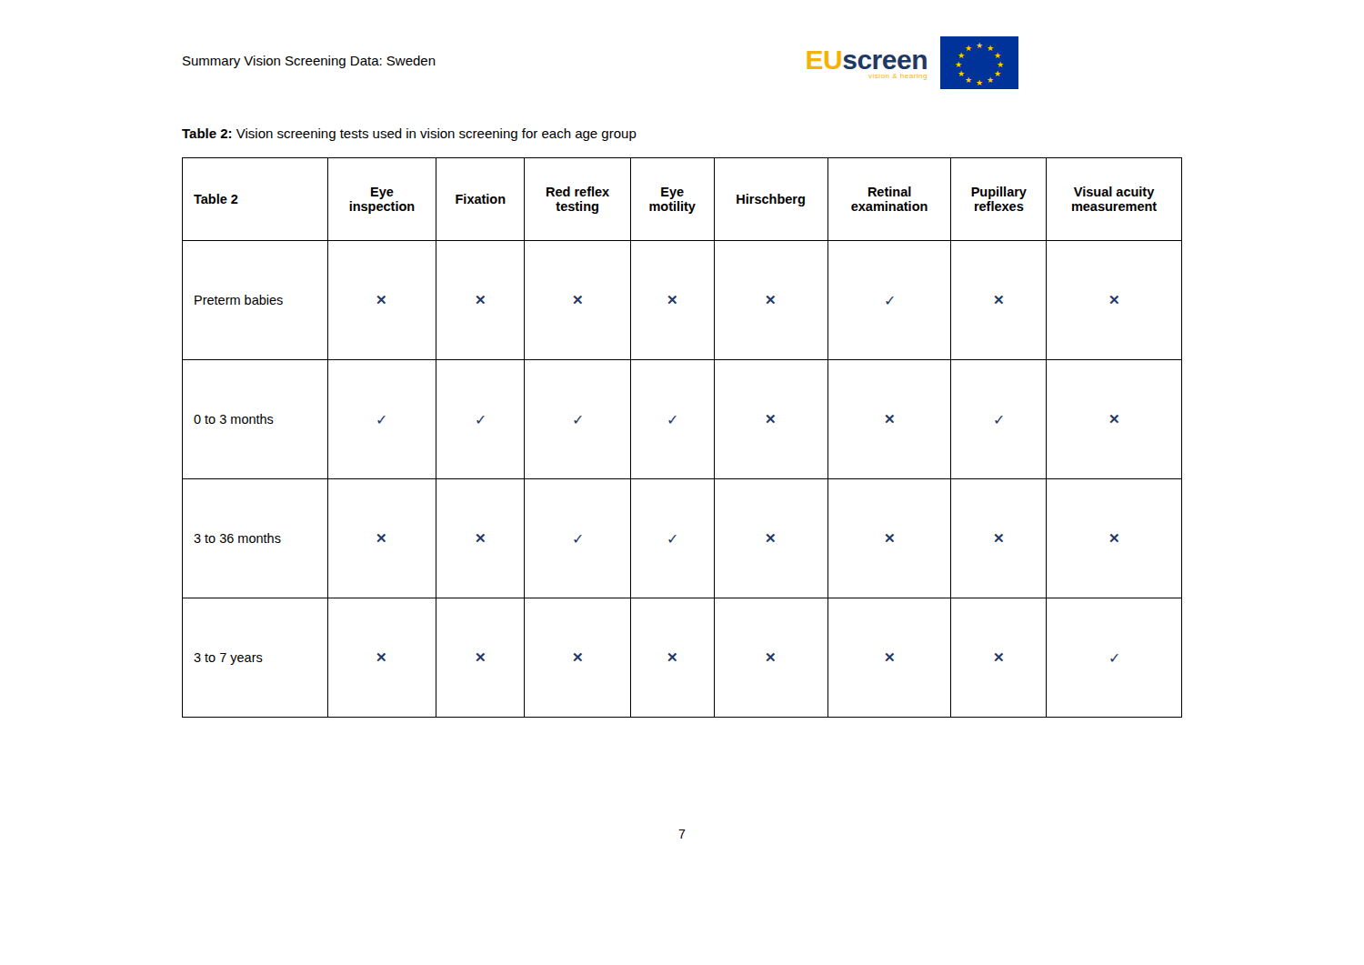Summary Vision Screening Data: Sweden
EU screen
vision & hearing
★ ★ ★ ★ ★ ★ ★ ★ ★ ★ ★ ★
Table 2: Vision screening tests used in vision screening for each age group
| Table 2 | Eye inspection | Fixation | Red reflex testing | Eye motility | Hirschberg | Retinal examination | Pupillary reflexes | Visual acuity measurement |
| --- | --- | --- | --- | --- | --- | --- | --- | --- |
| Preterm babies | ✕ | ✕ | ✕ | ✕ | ✕ | ✓ | ✕ | ✕ |
| 0 to 3 months | ✓ | ✓ | ✓ | ✓ | ✕ | ✕ | ✓ | ✕ |
| 3 to 36 months | ✕ | ✕ | ✓ | ✓ | ✕ | ✕ | ✕ | ✕ |
| 3 to 7 years | ✕ | ✕ | ✕ | ✕ | ✕ | ✕ | ✕ | ✓ |
7